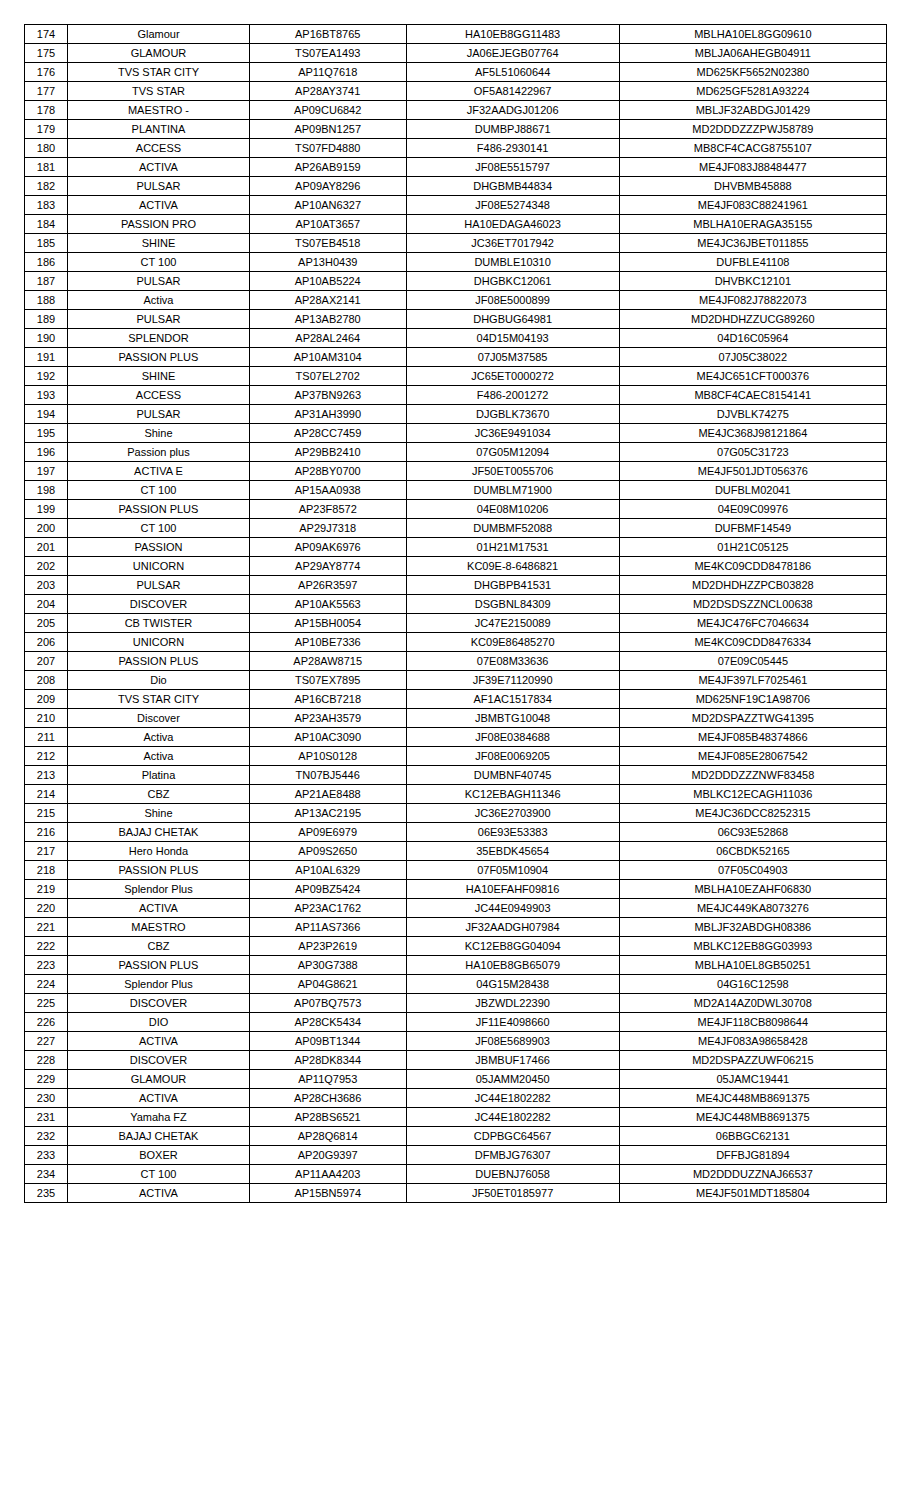| 174 | Glamour | AP16BT8765 | HA10EB8GG11483 | MBLHA10EL8GG09610 |
| 175 | GLAMOUR | TS07EA1493 | JA06EJEGB07764 | MBLJA06AHEGB04911 |
| 176 | TVS STAR CITY | AP11Q7618 | AF5L51060644 | MD625KF5652N02380 |
| 177 | TVS STAR | AP28AY3741 | OF5A81422967 | MD625GF5281A93224 |
| 178 | MAESTRO - | AP09CU6842 | JF32AADGJ01206 | MBLJF32ABDGJ01429 |
| 179 | PLANTINA | AP09BN1257 | DUMBPJ88671 | MD2DDDZZZPWJ58789 |
| 180 | ACCESS | TS07FD4880 | F486-2930141 | MB8CF4CACG8755107 |
| 181 | ACTIVA | AP26AB9159 | JF08E5515797 | ME4JF083J88484477 |
| 182 | PULSAR | AP09AY8296 | DHGBMB44834 | DHVBMB45888 |
| 183 | ACTIVA | AP10AN6327 | JF08E5274348 | ME4JF083C88241961 |
| 184 | PASSION PRO | AP10AT3657 | HA10EDAGA46023 | MBLHA10ERAGA35155 |
| 185 | SHINE | TS07EB4518 | JC36ET7017942 | ME4JC36JBET011855 |
| 186 | CT 100 | AP13H0439 | DUMBLE10310 | DUFBLE41108 |
| 187 | PULSAR | AP10AB5224 | DHGBKC12061 | DHVBKC12101 |
| 188 | Activa | AP28AX2141 | JF08E5000899 | ME4JF082J78822073 |
| 189 | PULSAR | AP13AB2780 | DHGBUG64981 | MD2DHDHZZUCG89260 |
| 190 | SPLENDOR | AP28AL2464 | 04D15M04193 | 04D16C05964 |
| 191 | PASSION PLUS | AP10AM3104 | 07J05M37585 | 07J05C38022 |
| 192 | SHINE | TS07EL2702 | JC65ET0000272 | ME4JC651CFT000376 |
| 193 | ACCESS | AP37BN9263 | F486-2001272 | MB8CF4CAEC8154141 |
| 194 | PULSAR | AP31AH3990 | DJGBLK73670 | DJVBLK74275 |
| 195 | Shine | AP28CC7459 | JC36E9491034 | ME4JC368J98121864 |
| 196 | Passion plus | AP29BB2410 | 07G05M12094 | 07G05C31723 |
| 197 | ACTIVA E | AP28BY0700 | JF50ET0055706 | ME4JF501JDT056376 |
| 198 | CT 100 | AP15AA0938 | DUMBLM71900 | DUFBLM02041 |
| 199 | PASSION PLUS | AP23F8572 | 04E08M10206 | 04E09C09976 |
| 200 | CT 100 | AP29J7318 | DUMBMF52088 | DUFBMF14549 |
| 201 | PASSION | AP09AK6976 | 01H21M17531 | 01H21C05125 |
| 202 | UNICORN | AP29AY8774 | KC09E-8-6486821 | ME4KC09CDD8478186 |
| 203 | PULSAR | AP26R3597 | DHGBPB41531 | MD2DHDHZZPCB03828 |
| 204 | DISCOVER | AP10AK5563 | DSGBNL84309 | MD2DSDSZZNCL00638 |
| 205 | CB TWISTER | AP15BH0054 | JC47E2150089 | ME4JC476FC7046634 |
| 206 | UNICORN | AP10BE7336 | KC09E86485270 | ME4KC09CDD8476334 |
| 207 | PASSION PLUS | AP28AW8715 | 07E08M33636 | 07E09C05445 |
| 208 | Dio | TS07EX7895 | JF39E71120990 | ME4JF397LF7025461 |
| 209 | TVS STAR CITY | AP16CB7218 | AF1AC1517834 | MD625NF19C1A98706 |
| 210 | Discover | AP23AH3579 | JBMBTG10048 | MD2DSPAZZTWG41395 |
| 211 | Activa | AP10AC3090 | JF08E0384688 | ME4JF085B48374866 |
| 212 | Activa | AP10S0128 | JF08E0069205 | ME4JF085E28067542 |
| 213 | Platina | TN07BJ5446 | DUMBNF40745 | MD2DDDZZZNWF83458 |
| 214 | CBZ | AP21AE8488 | KC12EBAGH11346 | MBLKC12ECAGH11036 |
| 215 | Shine | AP13AC2195 | JC36E2703900 | ME4JC36DCC8252315 |
| 216 | BAJAJ CHETAK | AP09E6979 | 06E93E53383 | 06C93E52868 |
| 217 | Hero Honda | AP09S2650 | 35EBDK45654 | 06CBDK52165 |
| 218 | PASSION PLUS | AP10AL6329 | 07F05M10904 | 07F05C04903 |
| 219 | Splendor Plus | AP09BZ5424 | HA10EFAHF09816 | MBLHA10EZAHF06830 |
| 220 | ACTIVA | AP23AC1762 | JC44E0949903 | ME4JC449KA8073276 |
| 221 | MAESTRO | AP11AS7366 | JF32AADGH07984 | MBLJF32ABDGH08386 |
| 222 | CBZ | AP23P2619 | KC12EB8GG04094 | MBLKC12EB8GG03993 |
| 223 | PASSION PLUS | AP30G7388 | HA10EB8GB65079 | MBLHA10EL8GB50251 |
| 224 | Splendor Plus | AP04G8621 | 04G15M28438 | 04G16C12598 |
| 225 | DISCOVER | AP07BQ7573 | JBZWDL22390 | MD2A14AZ0DWL30708 |
| 226 | DIO | AP28CK5434 | JF11E4098660 | ME4JF118CB8098644 |
| 227 | ACTIVA | AP09BT1344 | JF08E5689903 | ME4JF083A98658428 |
| 228 | DISCOVER | AP28DK8344 | JBMBUF17466 | MD2DSPAZZUWF06215 |
| 229 | GLAMOUR | AP11Q7953 | 05JAMM20450 | 05JAMC19441 |
| 230 | ACTIVA | AP28CH3686 | JC44E1802282 | ME4JC448MB8691375 |
| 231 | Yamaha FZ | AP28BS6521 | JC44E1802282 | ME4JC448MB8691375 |
| 232 | BAJAJ CHETAK | AP28Q6814 | CDPBGC64567 | 06BBGC62131 |
| 233 | BOXER | AP20G9397 | DFMBJG76307 | DFFBJG81894 |
| 234 | CT 100 | AP11AA4203 | DUEBNJ76058 | MD2DDDUZZNAJ66537 |
| 235 | ACTIVA | AP15BN5974 | JF50ET0185977 | ME4JF501MDT185804 |